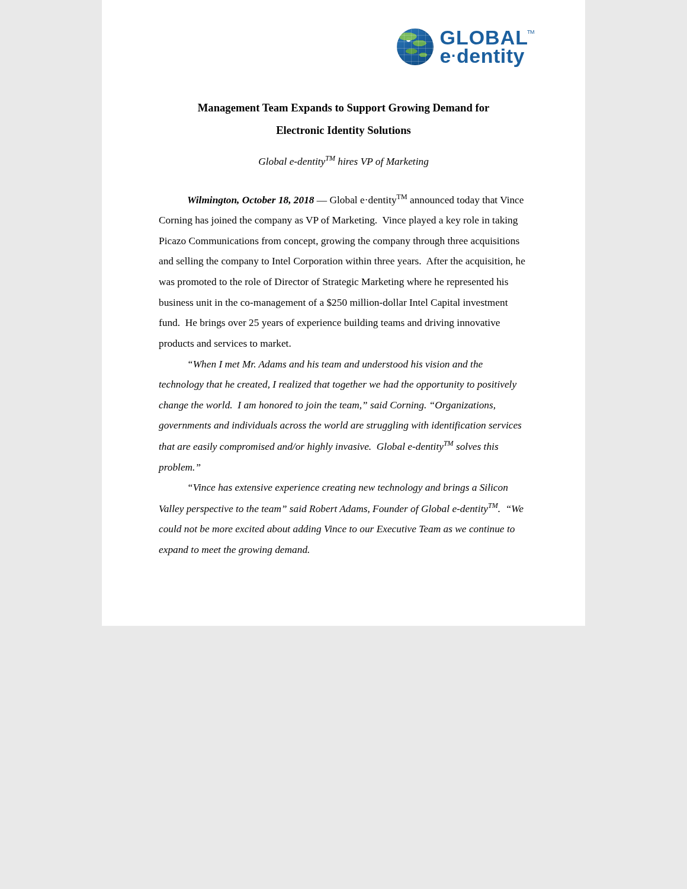GLOBAL
e·dentity
TM
Management Team Expands to Support Growing Demand for
Electronic Identity Solutions
Global e-dentityTM hires VP of Marketing
Wilmington, October 18, 2018 — Global e·dentityTM announced today that Vince Corning has joined the company as VP of Marketing. Vince played a key role in taking Picazo Communications from concept, growing the company through three acquisitions and selling the company to Intel Corporation within three years. After the acquisition, he was promoted to the role of Director of Strategic Marketing where he represented his business unit in the co-management of a $250 million-dollar Intel Capital investment fund. He brings over 25 years of experience building teams and driving innovative products and services to market.
“When I met Mr. Adams and his team and understood his vision and the technology that he created, I realized that together we had the opportunity to positively change the world. I am honored to join the team,” said Corning. “Organizations, governments and individuals across the world are struggling with identification services that are easily compromised and/or highly invasive. Global e-dentityTM solves this problem.”
“Vince has extensive experience creating new technology and brings a Silicon Valley perspective to the team” said Robert Adams, Founder of Global e-dentityTM. “We could not be more excited about adding Vince to our Executive Team as we continue to expand to meet the growing demand.